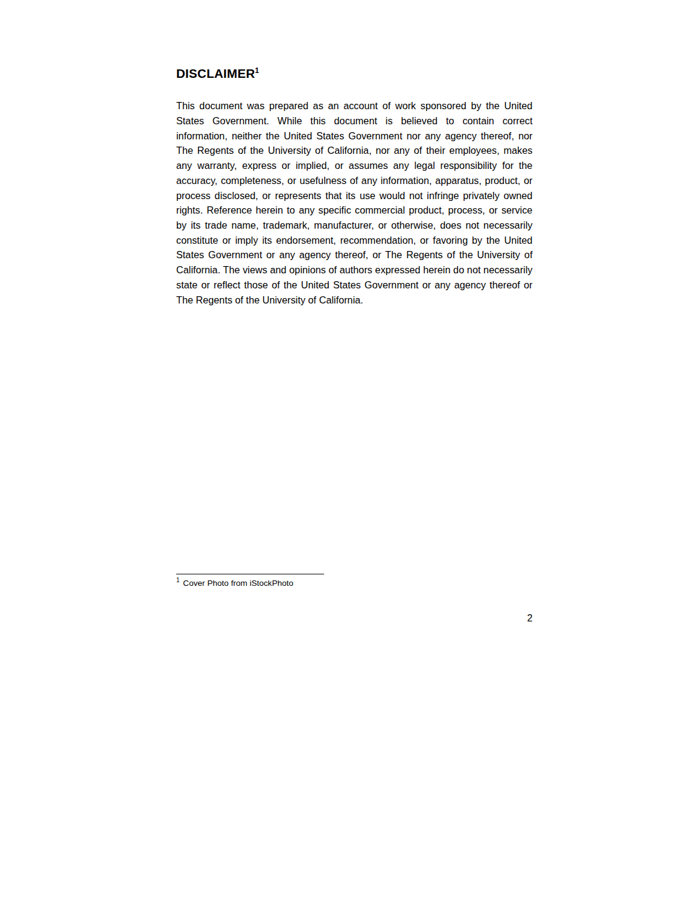DISCLAIMER1
This document was prepared as an account of work sponsored by the United States Government. While this document is believed to contain correct information, neither the United States Government nor any agency thereof, nor The Regents of the University of California, nor any of their employees, makes any warranty, express or implied, or assumes any legal responsibility for the accuracy, completeness, or usefulness of any information, apparatus, product, or process disclosed, or represents that its use would not infringe privately owned rights. Reference herein to any specific commercial product, process, or service by its trade name, trademark, manufacturer, or otherwise, does not necessarily constitute or imply its endorsement, recommendation, or favoring by the United States Government or any agency thereof, or The Regents of the University of California. The views and opinions of authors expressed herein do not necessarily state or reflect those of the United States Government or any agency thereof or The Regents of the University of California.
1 Cover Photo from iStockPhoto
2